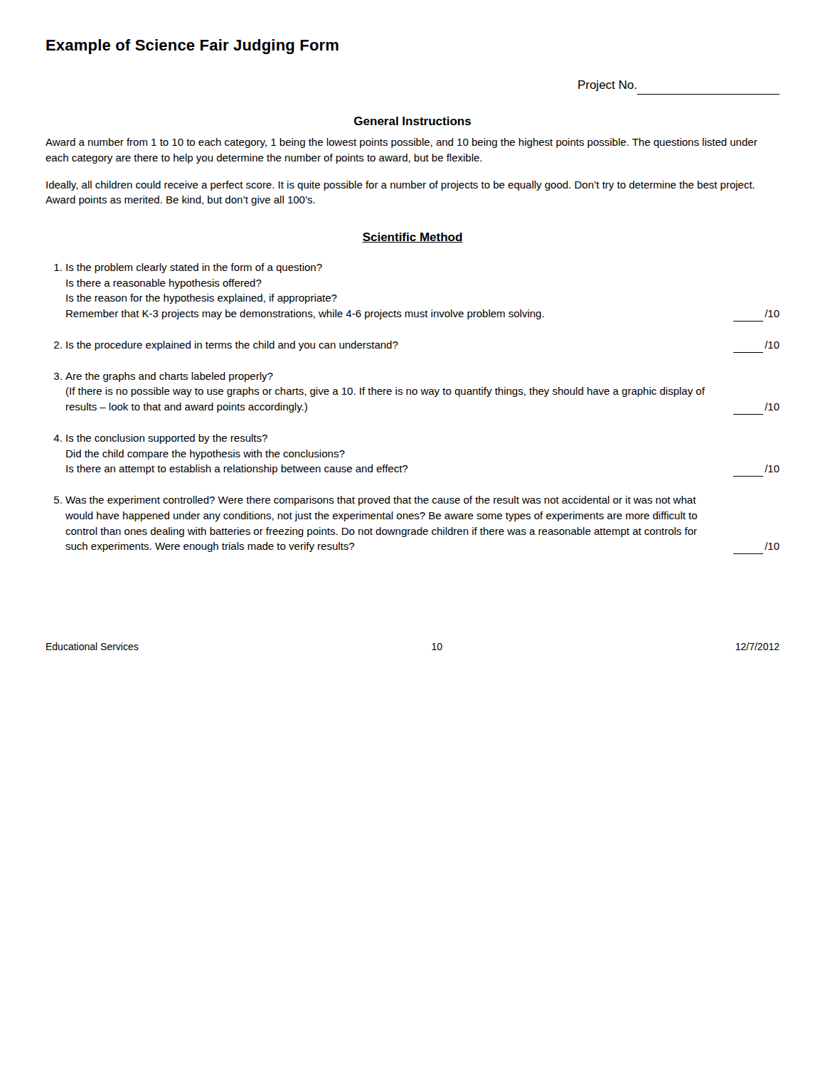Example of Science Fair Judging Form
Project No.
General Instructions
Award a number from 1 to 10 to each category, 1 being the lowest points possible, and 10 being the highest points possible. The questions listed under each category are there to help you determine the number of points to award, but be flexible.
Ideally, all children could receive a perfect score. It is quite possible for a number of projects to be equally good. Don’t try to determine the best project. Award points as merited. Be kind, but don’t give all 100’s.
Scientific Method
Is the problem clearly stated in the form of a question?
Is there a reasonable hypothesis offered?
Is the reason for the hypothesis explained, if appropriate?
Remember that K-3 projects may be demonstrations, while 4-6 projects must involve problem solving.
/10
Is the procedure explained in terms the child and you can understand?
/10
Are the graphs and charts labeled properly?
(If there is no possible way to use graphs or charts, give a 10. If there is no way to quantify things, they should have a graphic display of results – look to that and award points accordingly.)
/10
Is the conclusion supported by the results?
Did the child compare the hypothesis with the conclusions?
Is there an attempt to establish a relationship between cause and effect?
/10
Was the experiment controlled? Were there comparisons that proved that the cause of the result was not accidental or it was not what would have happened under any conditions, not just the experimental ones? Be aware some types of experiments are more difficult to control than ones dealing with batteries or freezing points. Do not downgrade children if there was a reasonable attempt at controls for such experiments. Were enough trials made to verify results?
/10
Educational Services
10
12/7/2012